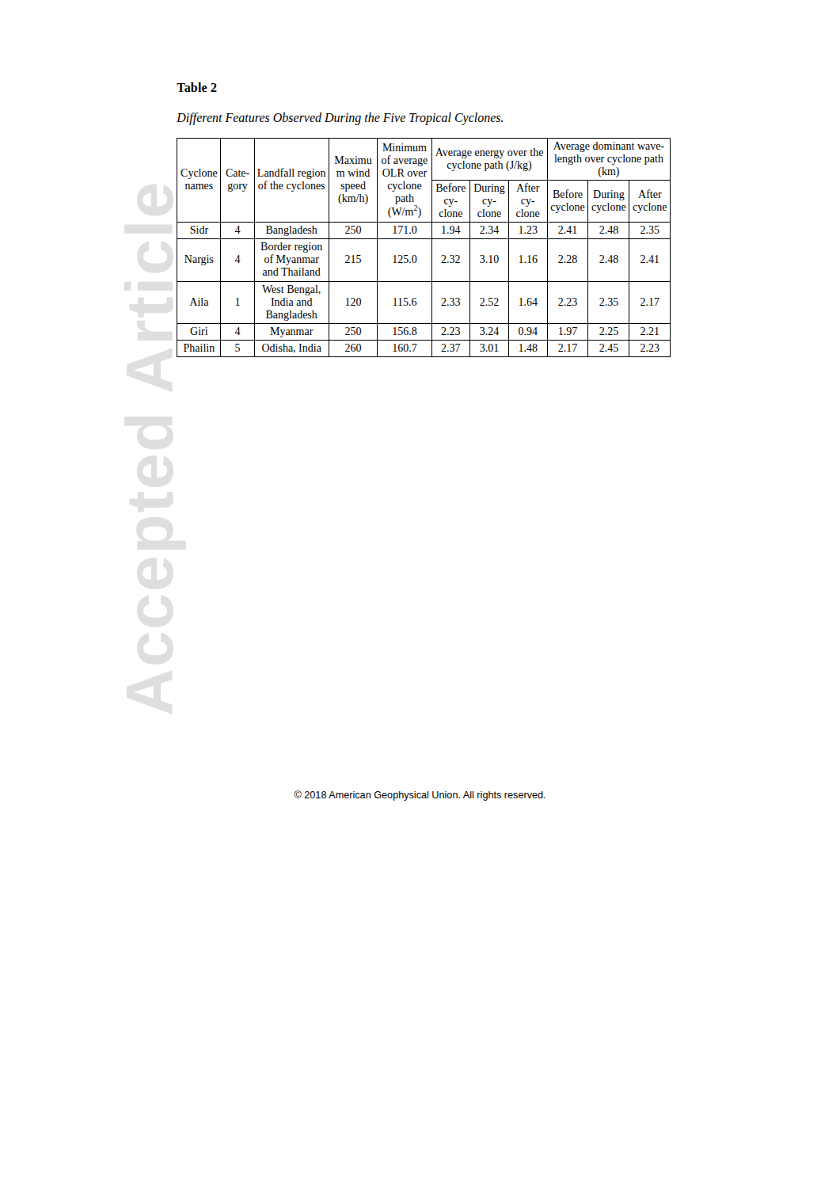Accepted Article
Table 2
Different Features Observed During the Five Tropical Cyclones.
| Cyclone names | Cate-gory | Landfall region of the cyclones | Maximum wind speed (km/h) | Minimum of average OLR over cyclone path (W/m 2 ) | Average energy over the cyclone path (J/kg) | Average dominant wavelength over cyclone path (km) |
| --- | --- | --- | --- | --- | --- | --- |
| Before cyclone | During cyclone | After cyclone | Before cyclone | During cyclone | After cyclone |
| Sidr | 4 | Bangladesh | 250 | 171.0 | 1.94 | 2.34 | 1.23 | 2.41 | 2.48 | 2.35 |
| Nargis | 4 | Border region of Myanmar and Thailand | 215 | 125.0 | 2.32 | 3.10 | 1.16 | 2.28 | 2.48 | 2.41 |
| Aila | 1 | West Bengal, India and Bangladesh | 120 | 115.6 | 2.33 | 2.52 | 1.64 | 2.23 | 2.35 | 2.17 |
| Giri | 4 | Myanmar | 250 | 156.8 | 2.23 | 3.24 | 0.94 | 1.97 | 2.25 | 2.21 |
| Phailin | 5 | Odisha, India | 260 | 160.7 | 2.37 | 3.01 | 1.48 | 2.17 | 2.45 | 2.23 |
© 2018 American Geophysical Union. All rights reserved.